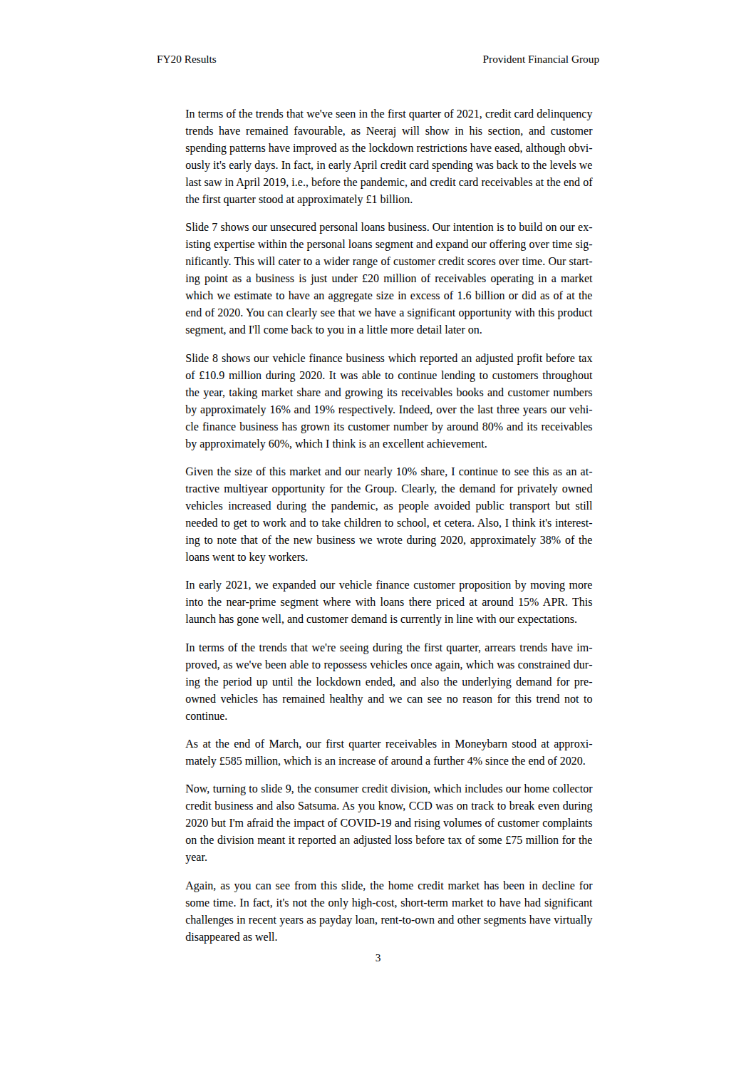FY20 Results
Provident Financial Group
In terms of the trends that we've seen in the first quarter of 2021, credit card delinquency trends have remained favourable, as Neeraj will show in his section, and customer spending patterns have improved as the lockdown restrictions have eased, although obviously it's early days. In fact, in early April credit card spending was back to the levels we last saw in April 2019, i.e., before the pandemic, and credit card receivables at the end of the first quarter stood at approximately £1 billion.
Slide 7 shows our unsecured personal loans business. Our intention is to build on our existing expertise within the personal loans segment and expand our offering over time significantly. This will cater to a wider range of customer credit scores over time. Our starting point as a business is just under £20 million of receivables operating in a market which we estimate to have an aggregate size in excess of 1.6 billion or did as of at the end of 2020. You can clearly see that we have a significant opportunity with this product segment, and I'll come back to you in a little more detail later on.
Slide 8 shows our vehicle finance business which reported an adjusted profit before tax of £10.9 million during 2020. It was able to continue lending to customers throughout the year, taking market share and growing its receivables books and customer numbers by approximately 16% and 19% respectively. Indeed, over the last three years our vehicle finance business has grown its customer number by around 80% and its receivables by approximately 60%, which I think is an excellent achievement.
Given the size of this market and our nearly 10% share, I continue to see this as an attractive multiyear opportunity for the Group. Clearly, the demand for privately owned vehicles increased during the pandemic, as people avoided public transport but still needed to get to work and to take children to school, et cetera. Also, I think it's interesting to note that of the new business we wrote during 2020, approximately 38% of the loans went to key workers.
In early 2021, we expanded our vehicle finance customer proposition by moving more into the near-prime segment where with loans there priced at around 15% APR. This launch has gone well, and customer demand is currently in line with our expectations.
In terms of the trends that we're seeing during the first quarter, arrears trends have improved, as we've been able to repossess vehicles once again, which was constrained during the period up until the lockdown ended, and also the underlying demand for preowned vehicles has remained healthy and we can see no reason for this trend not to continue.
As at the end of March, our first quarter receivables in Moneybarn stood at approximately £585 million, which is an increase of around a further 4% since the end of 2020.
Now, turning to slide 9, the consumer credit division, which includes our home collector credit business and also Satsuma. As you know, CCD was on track to break even during 2020 but I'm afraid the impact of COVID-19 and rising volumes of customer complaints on the division meant it reported an adjusted loss before tax of some £75 million for the year.
Again, as you can see from this slide, the home credit market has been in decline for some time. In fact, it's not the only high-cost, short-term market to have had significant challenges in recent years as payday loan, rent-to-own and other segments have virtually disappeared as well.
3